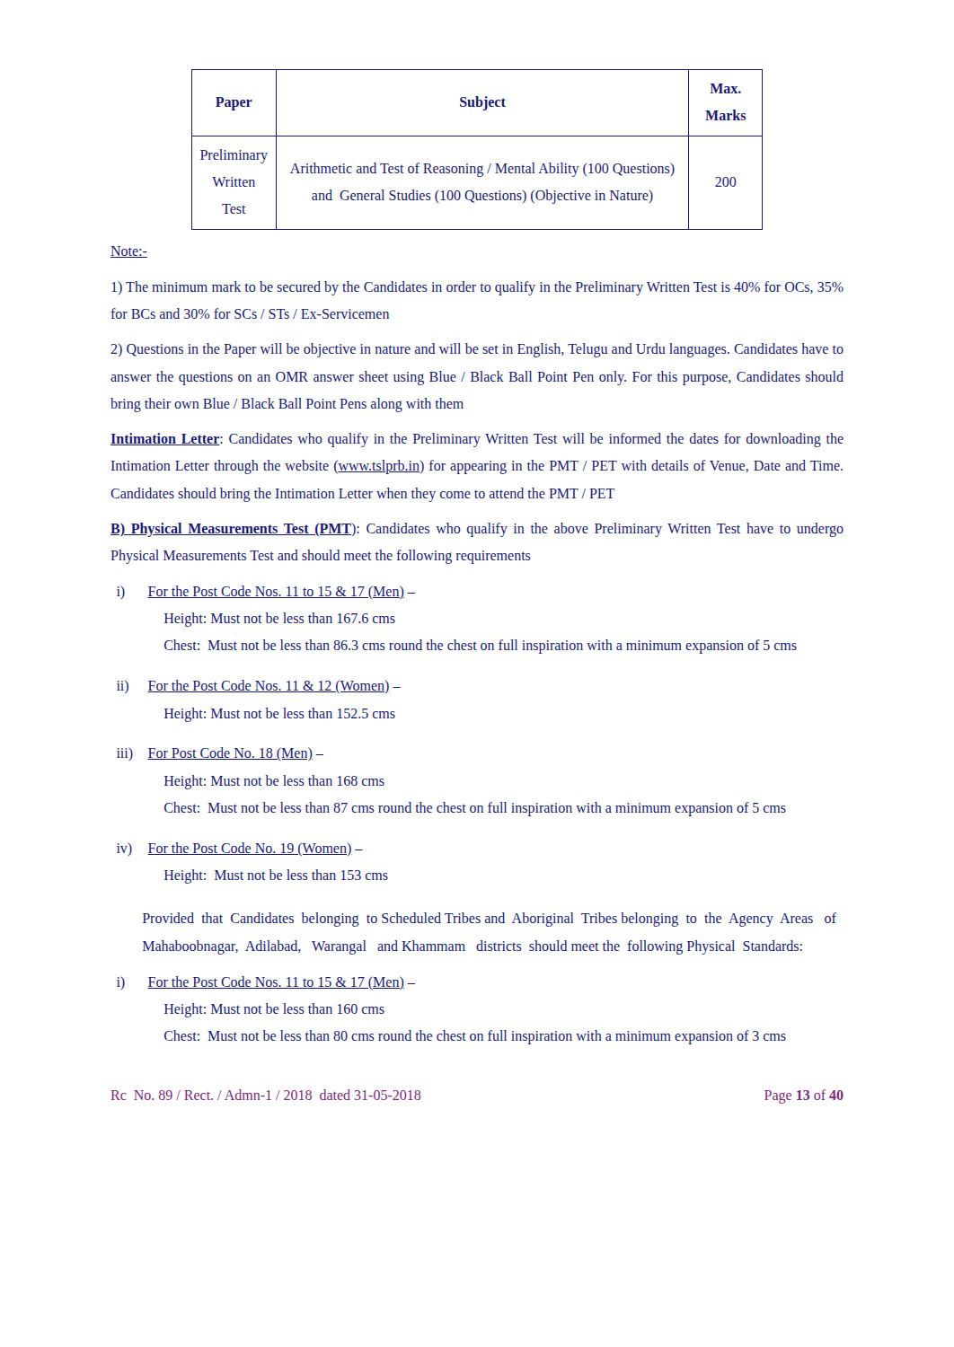| Paper | Subject | Max. Marks |
| --- | --- | --- |
| Preliminary Written Test | Arithmetic and Test of Reasoning / Mental Ability (100 Questions) and General Studies (100 Questions) (Objective in Nature) | 200 |
Note:-
1) The minimum mark to be secured by the Candidates in order to qualify in the Preliminary Written Test is 40% for OCs, 35% for BCs and 30% for SCs / STs / Ex-Servicemen
2) Questions in the Paper will be objective in nature and will be set in English, Telugu and Urdu languages. Candidates have to answer the questions on an OMR answer sheet using Blue / Black Ball Point Pen only. For this purpose, Candidates should bring their own Blue / Black Ball Point Pens along with them
Intimation Letter: Candidates who qualify in the Preliminary Written Test will be informed the dates for downloading the Intimation Letter through the website (www.tslprb.in) for appearing in the PMT / PET with details of Venue, Date and Time. Candidates should bring the Intimation Letter when they come to attend the PMT / PET
B) Physical Measurements Test (PMT): Candidates who qualify in the above Preliminary Written Test have to undergo Physical Measurements Test and should meet the following requirements
i) For the Post Code Nos. 11 to 15 & 17 (Men) –
Height: Must not be less than 167.6 cms
Chest: Must not be less than 86.3 cms round the chest on full inspiration with a minimum expansion of 5 cms
ii) For the Post Code Nos. 11 & 12 (Women) –
Height: Must not be less than 152.5 cms
iii) For Post Code No. 18 (Men) –
Height: Must not be less than 168 cms
Chest: Must not be less than 87 cms round the chest on full inspiration with a minimum expansion of 5 cms
iv) For the Post Code No. 19 (Women) –
Height: Must not be less than 153 cms
Provided that Candidates belonging to Scheduled Tribes and Aboriginal Tribes belonging to the Agency Areas of Mahaboobnagar, Adilabad, Warangal and Khammam districts should meet the following Physical Standards:
i) For the Post Code Nos. 11 to 15 & 17 (Men) –
Height: Must not be less than 160 cms
Chest: Must not be less than 80 cms round the chest on full inspiration with a minimum expansion of 3 cms
Rc No. 89 / Rect. / Admn-1 / 2018 dated 31-05-2018
Page 13 of 40